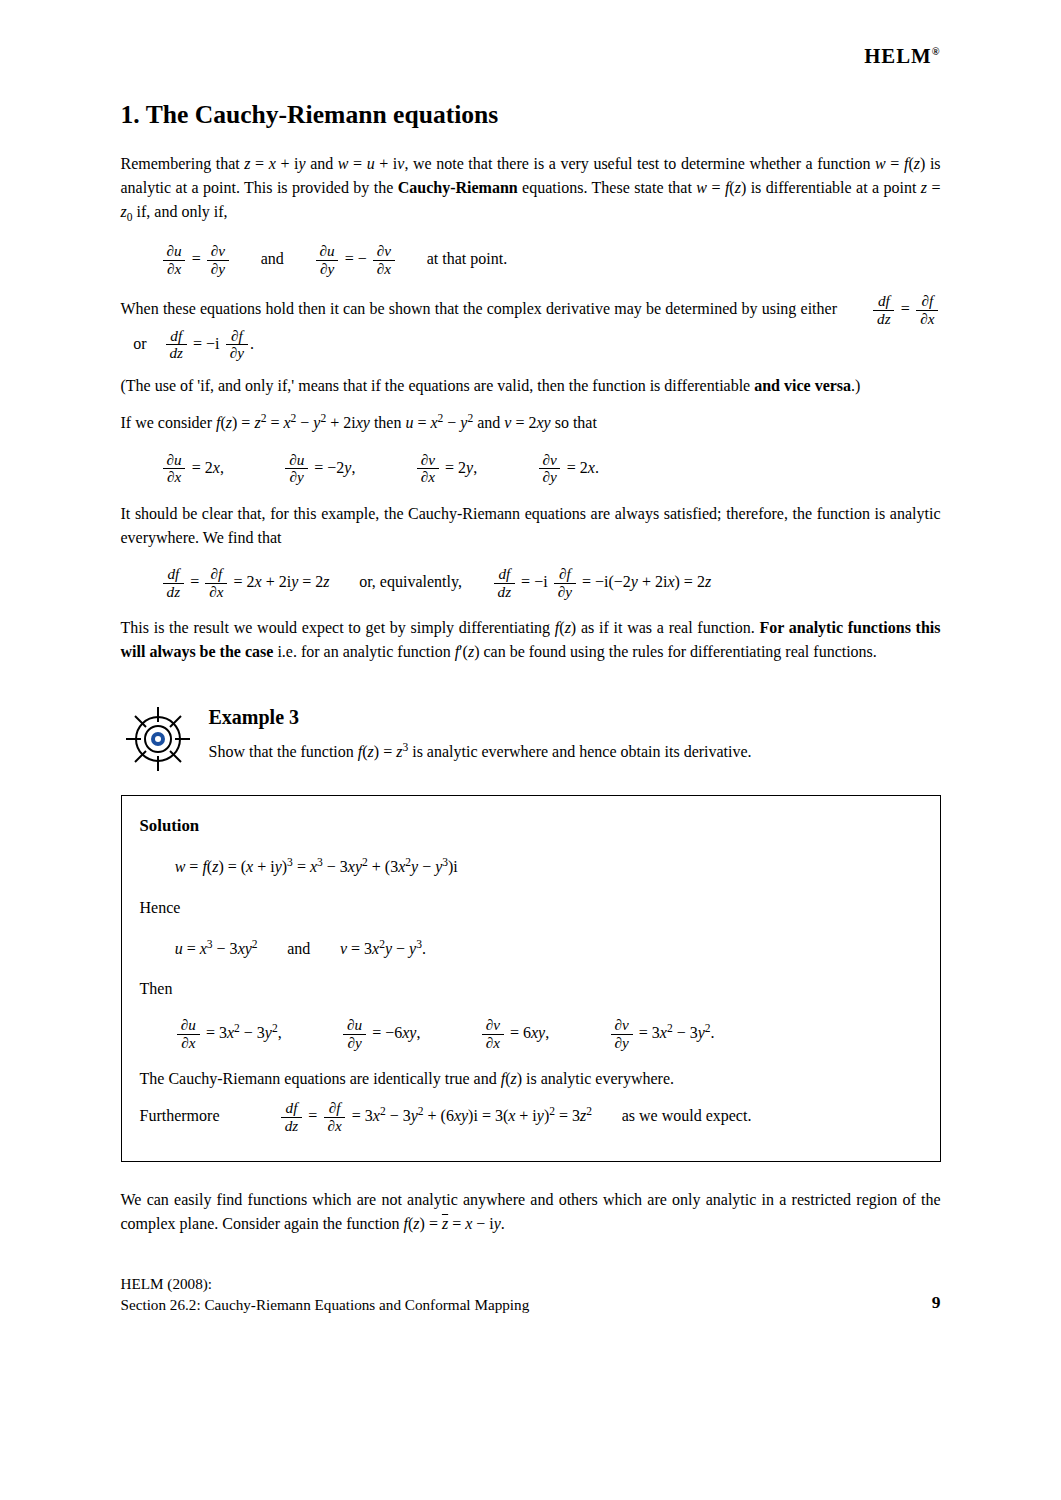HELM®
1. The Cauchy-Riemann equations
Remembering that z = x + iy and w = u + iv, we note that there is a very useful test to determine whether a function w = f(z) is analytic at a point. This is provided by the Cauchy-Riemann equations. These state that w = f(z) is differentiable at a point z = z0 if, and only if,
∂u∂x = ∂v∂y and ∂u∂y = − ∂v∂x at that point.
When these equations hold then it can be shown that the complex derivative may be determined by using either df dz = ∂f∂x or df dz = −i ∂f∂y.
(The use of 'if, and only if,' means that if the equations are valid, then the function is differentiable and vice versa.)
If we consider f(z) = z2 = x2 − y2 + 2ixy then u = x2 − y2 and v = 2xy so that
∂u∂x = 2x, ∂u∂y = −2y, ∂v∂x = 2y, ∂v∂y = 2x.
It should be clear that, for this example, the Cauchy-Riemann equations are always satisfied; therefore, the function is analytic everywhere. We find that
df dz = ∂f∂x = 2x + 2iy = 2z or, equivalently, df dz = −i ∂f∂y = −i(−2y + 2ix) = 2z
This is the result we would expect to get by simply differentiating f(z) as if it was a real function. For analytic functions this will always be the case i.e. for an analytic function f′(z) can be found using the rules for differentiating real functions.
Example 3
Show that the function f(z) = z3 is analytic everwhere and hence obtain its derivative.
Solution
w = f(z) = (x + iy)3 = x3 − 3xy2 + (3x2y − y3)i
Hence
u = x3 − 3xy2 and v = 3x2y − y3.
Then
∂u∂x = 3x2 − 3y2, ∂u∂y = −6xy, ∂v∂x = 6xy, ∂v∂y = 3x2 − 3y2.
The Cauchy-Riemann equations are identically true and f(z) is analytic everywhere.
Furthermore df dz = ∂f∂x = 3x2 − 3y2 + (6xy)i = 3(x + iy)2 = 3z2 as we would expect.
We can easily find functions which are not analytic anywhere and others which are only analytic in a restricted region of the complex plane. Consider again the function f(z) = z = x − iy.
HELM (2008):
Section 26.2: Cauchy-Riemann Equations and Conformal Mapping
9